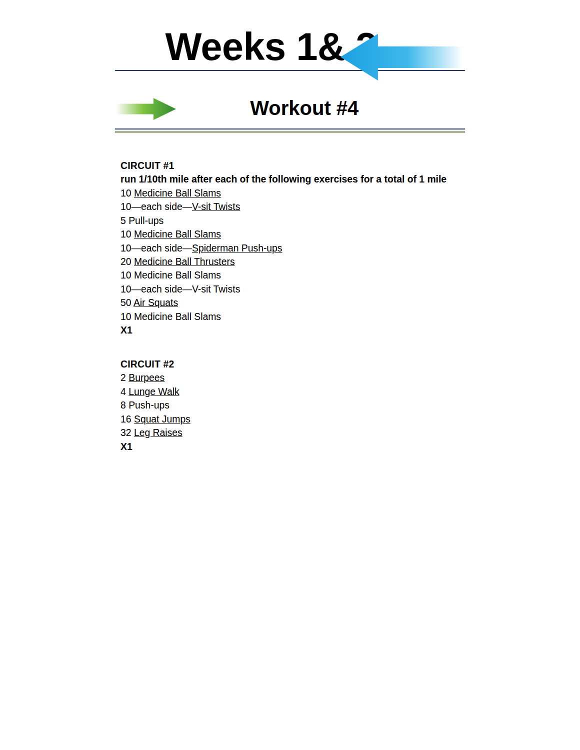Weeks 1& 2
Workout #4
CIRCUIT #1
run 1/10th mile after each of the following exercises for a total of 1 mile
10 Medicine Ball Slams
10—each side—V-sit Twists
5 Pull-ups
10 Medicine Ball Slams
10—each side—Spiderman Push-ups
20 Medicine Ball Thrusters
10 Medicine Ball Slams
10—each side—V-sit Twists
50 Air Squats
10 Medicine Ball Slams
X1
CIRCUIT #2
2 Burpees
4 Lunge Walk
8 Push-ups
16 Squat Jumps
32 Leg Raises
X1